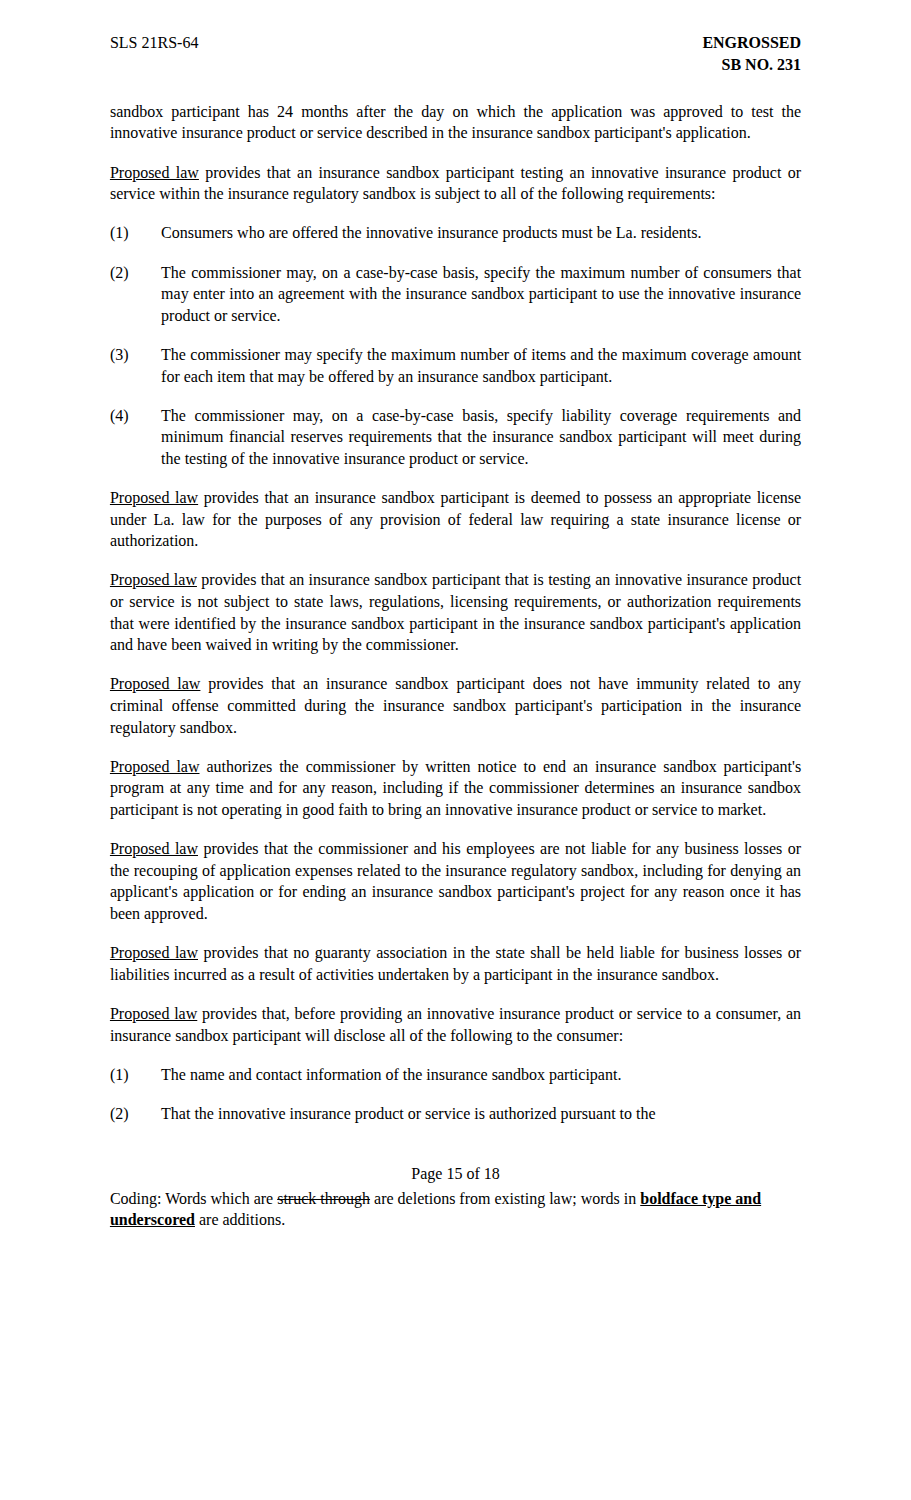SLS 21RS-64
ENGROSSED
SB NO. 231
sandbox participant has 24 months after the day on which the application was approved to test the innovative insurance product or service described in the insurance sandbox participant's application.
Proposed law provides that an insurance sandbox participant testing an innovative insurance product or service within the insurance regulatory sandbox is subject to all of the following requirements:
(1) Consumers who are offered the innovative insurance products must be La. residents.
(2) The commissioner may, on a case-by-case basis, specify the maximum number of consumers that may enter into an agreement with the insurance sandbox participant to use the innovative insurance product or service.
(3) The commissioner may specify the maximum number of items and the maximum coverage amount for each item that may be offered by an insurance sandbox participant.
(4) The commissioner may, on a case-by-case basis, specify liability coverage requirements and minimum financial reserves requirements that the insurance sandbox participant will meet during the testing of the innovative insurance product or service.
Proposed law provides that an insurance sandbox participant is deemed to possess an appropriate license under La. law for the purposes of any provision of federal law requiring a state insurance license or authorization.
Proposed law provides that an insurance sandbox participant that is testing an innovative insurance product or service is not subject to state laws, regulations, licensing requirements, or authorization requirements that were identified by the insurance sandbox participant in the insurance sandbox participant's application and have been waived in writing by the commissioner.
Proposed law provides that an insurance sandbox participant does not have immunity related to any criminal offense committed during the insurance sandbox participant's participation in the insurance regulatory sandbox.
Proposed law authorizes the commissioner by written notice to end an insurance sandbox participant's program at any time and for any reason, including if the commissioner determines an insurance sandbox participant is not operating in good faith to bring an innovative insurance product or service to market.
Proposed law provides that the commissioner and his employees are not liable for any business losses or the recouping of application expenses related to the insurance regulatory sandbox, including for denying an applicant's application or for ending an insurance sandbox participant's project for any reason once it has been approved.
Proposed law provides that no guaranty association in the state shall be held liable for business losses or liabilities incurred as a result of activities undertaken by a participant in the insurance sandbox.
Proposed law provides that, before providing an innovative insurance product or service to a consumer, an insurance sandbox participant will disclose all of the following to the consumer:
(1) The name and contact information of the insurance sandbox participant.
(2) That the innovative insurance product or service is authorized pursuant to the
Page 15 of 18
Coding: Words which are struck through are deletions from existing law; words in boldface type and underscored are additions.